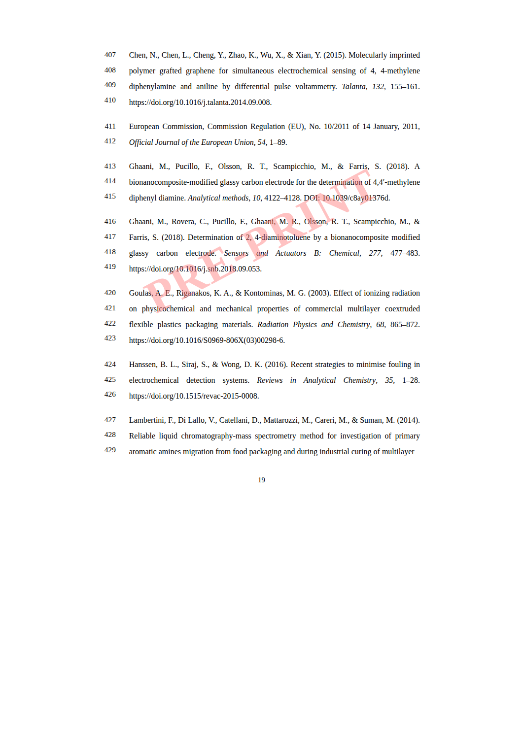PRE-PRINT
407
408
409
410
Chen, N., Chen, L., Cheng, Y., Zhao, K., Wu, X., & Xian, Y. (2015). Molecularly imprinted polymer grafted graphene for simultaneous electrochemical sensing of 4, 4-methylene diphenylamine and aniline by differential pulse voltammetry. Talanta, 132, 155–161. https://doi.org/10.1016/j.talanta.2014.09.008.
411
412
European Commission, Commission Regulation (EU), No. 10/2011 of 14 January, 2011, Official Journal of the European Union, 54, 1–89.
413
414
415
Ghaani, M., Pucillo, F., Olsson, R. T., Scampicchio, M., & Farris, S. (2018). A bionanocomposite-modified glassy carbon electrode for the determination of 4,4′-methylene diphenyl diamine. Analytical methods, 10, 4122–4128. DOI: 10.1039/c8ay01376d.
416
417
418
419
Ghaani, M., Rovera, C., Pucillo, F., Ghaani, M. R., Olsson, R. T., Scampicchio, M., & Farris, S. (2018). Determination of 2, 4-diaminotoluene by a bionanocomposite modified glassy carbon electrode. Sensors and Actuators B: Chemical, 277, 477–483. https://doi.org/10.1016/j.snb.2018.09.053.
420
421
422
423
Goulas, A. E., Riganakos, K. A., & Kontominas, M. G. (2003). Effect of ionizing radiation on physicochemical and mechanical properties of commercial multilayer coextruded flexible plastics packaging materials. Radiation Physics and Chemistry, 68, 865–872. https://doi.org/10.1016/S0969-806X(03)00298-6.
424
425
426
Hanssen, B. L., Siraj, S., & Wong, D. K. (2016). Recent strategies to minimise fouling in electrochemical detection systems. Reviews in Analytical Chemistry, 35, 1–28. https://doi.org/10.1515/revac-2015-0008.
427
428
429
Lambertini, F., Di Lallo, V., Catellani, D., Mattarozzi, M., Careri, M., & Suman, M. (2014). Reliable liquid chromatography-mass spectrometry method for investigation of primary aromatic amines migration from food packaging and during industrial curing of multilayer
19